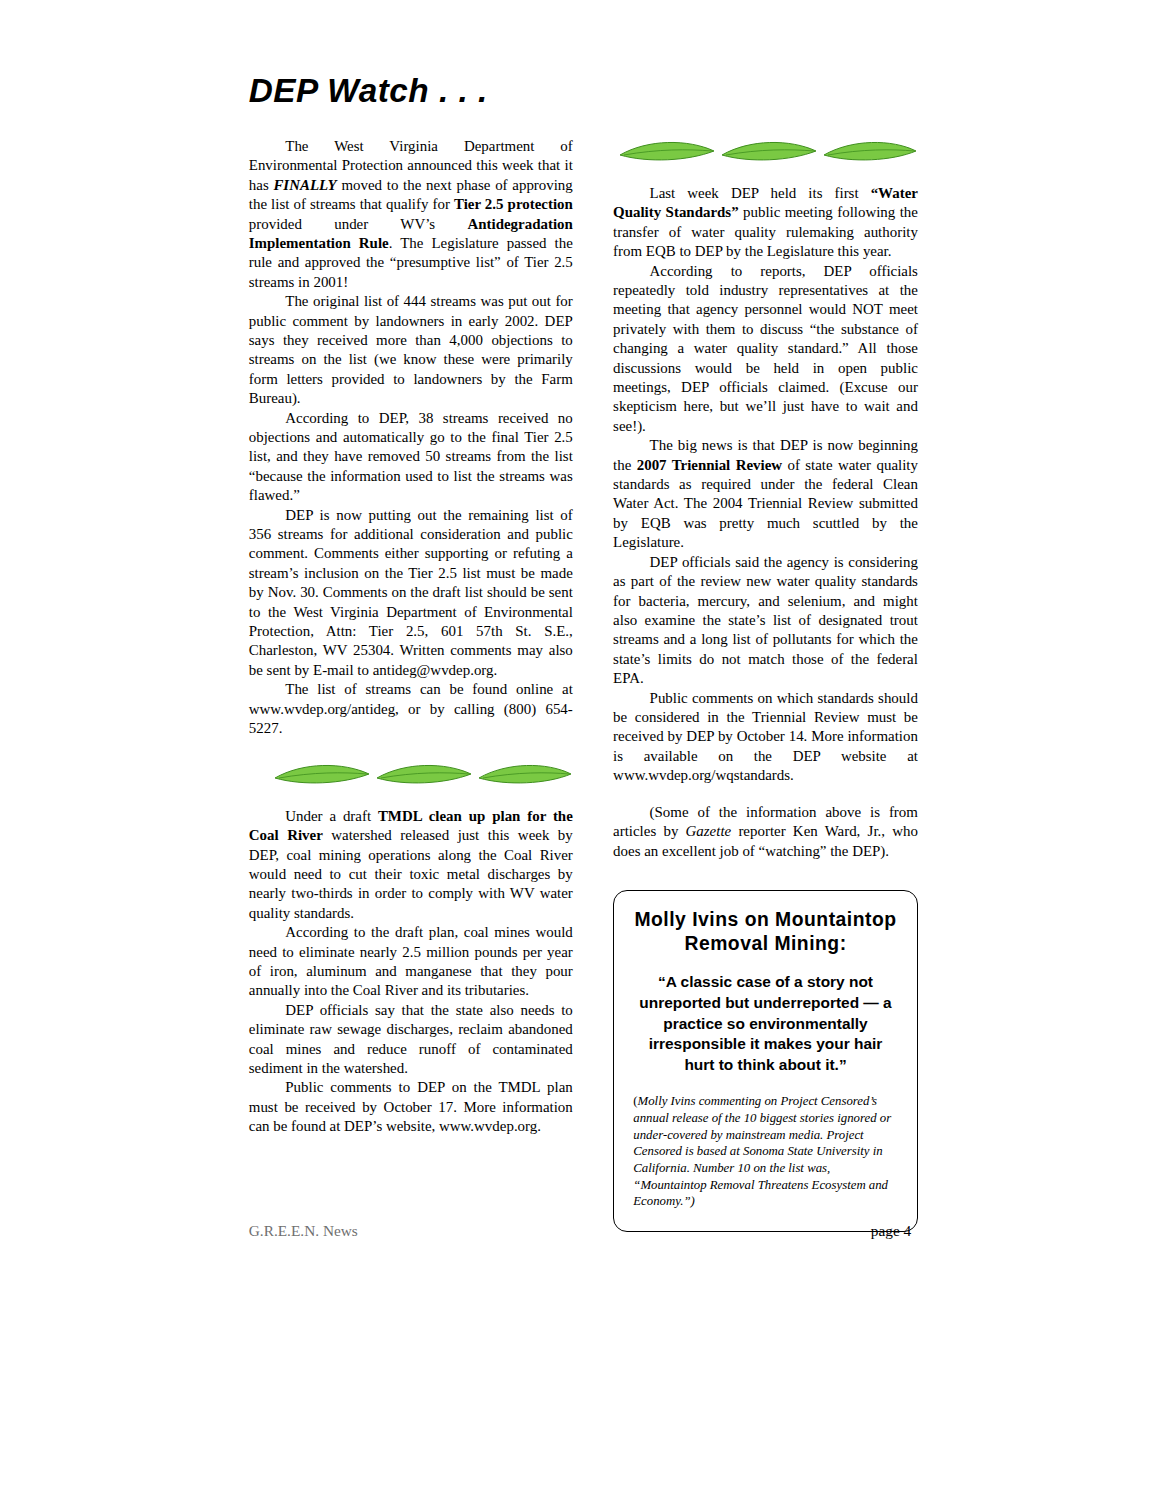DEP Watch . . .
The West Virginia Department of Environmental Protection announced this week that it has FINALLY moved to the next phase of approving the list of streams that qualify for Tier 2.5 protection provided under WV’s Antidegradation Implementation Rule. The Legislature passed the rule and approved the “presumptive list” of Tier 2.5 streams in 2001!
The original list of 444 streams was put out for public comment by landowners in early 2002. DEP says they received more than 4,000 objections to streams on the list (we know these were primarily form letters provided to landowners by the Farm Bureau).
According to DEP, 38 streams received no objections and automatically go to the final Tier 2.5 list, and they have removed 50 streams from the list “because the information used to list the streams was flawed.”
DEP is now putting out the remaining list of 356 streams for additional consideration and public comment. Comments either supporting or refuting a stream’s inclusion on the Tier 2.5 list must be made by Nov. 30. Comments on the draft list should be sent to the West Virginia Department of Environmental Protection, Attn: Tier 2.5, 601 57th St. S.E., Charleston, WV 25304. Written comments may also be sent by E-mail to antideg@wvdep.org.
The list of streams can be found online at www.wvdep.org/antideg, or by calling (800) 654-5227.
Under a draft TMDL clean up plan for the Coal River watershed released just this week by DEP, coal mining operations along the Coal River would need to cut their toxic metal discharges by nearly two-thirds in order to comply with WV water quality standards.
According to the draft plan, coal mines would need to eliminate nearly 2.5 million pounds per year of iron, aluminum and manganese that they pour annually into the Coal River and its tributaries.
DEP officials say that the state also needs to eliminate raw sewage discharges, reclaim abandoned coal mines and reduce runoff of contaminated sediment in the watershed.
Public comments to DEP on the TMDL plan must be received by October 17. More information can be found at DEP’s website, www.wvdep.org.
Last week DEP held its first “Water Quality Standards” public meeting following the transfer of water quality rulemaking authority from EQB to DEP by the Legislature this year.
According to reports, DEP officials repeatedly told industry representatives at the meeting that agency personnel would NOT meet privately with them to discuss “the substance of changing a water quality standard.” All those discussions would be held in open public meetings, DEP officials claimed. (Excuse our skepticism here, but we’ll just have to wait and see!).
The big news is that DEP is now beginning the 2007 Triennial Review of state water quality standards as required under the federal Clean Water Act. The 2004 Triennial Review submitted by EQB was pretty much scuttled by the Legislature.
DEP officials said the agency is considering as part of the review new water quality standards for bacteria, mercury, and selenium, and might also examine the state’s list of designated trout streams and a long list of pollutants for which the state’s limits do not match those of the federal EPA.
Public comments on which standards should be considered in the Triennial Review must be received by DEP by October 14. More information is available on the DEP website at www.wvdep.org/wqstandards.
(Some of the information above is from articles by Gazette reporter Ken Ward, Jr., who does an excellent job of “watching” the DEP).
Molly Ivins on Mountaintop
Removal Mining:
“A classic case of a story not unreported but underreported — a practice so environmentally irresponsible it makes your hair hurt to think about it.”
(Molly Ivins commenting on Project Censored’s annual release of the 10 biggest stories ignored or under-covered by mainstream media. Project Censored is based at Sonoma State University in California. Number 10 on the list was, “Mountaintop Removal Threatens Ecosystem and Economy.”)
G.R.E.E.N. News
page 4